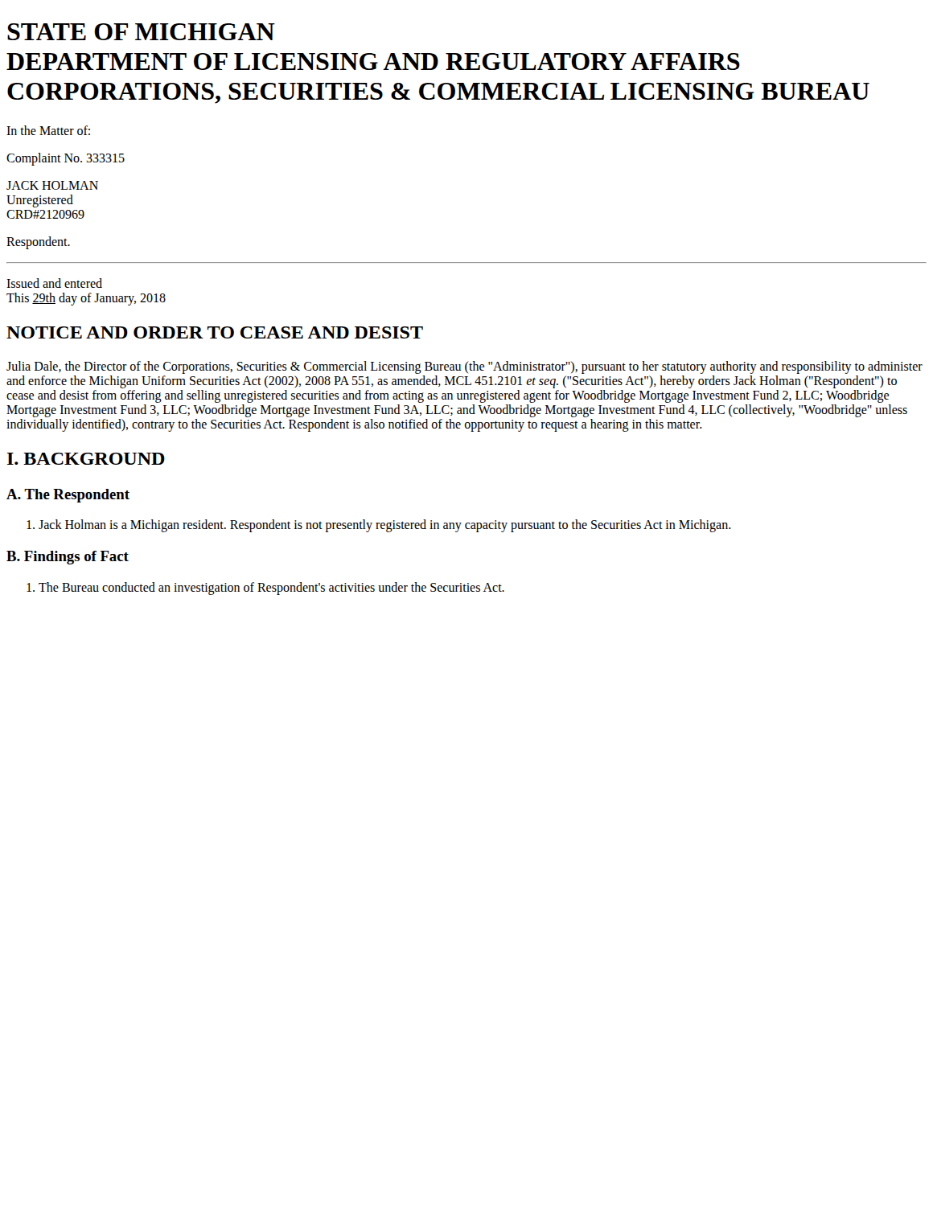STATE OF MICHIGAN
DEPARTMENT OF LICENSING AND REGULATORY AFFAIRS
CORPORATIONS, SECURITIES & COMMERCIAL LICENSING BUREAU
In the Matter of:
Complaint No. 333315
JACK HOLMAN
Unregistered
CRD#2120969
Respondent.
Issued and entered
This 29th day of January, 2018
NOTICE AND ORDER TO CEASE AND DESIST
Julia Dale, the Director of the Corporations, Securities & Commercial Licensing Bureau (the "Administrator"), pursuant to her statutory authority and responsibility to administer and enforce the Michigan Uniform Securities Act (2002), 2008 PA 551, as amended, MCL 451.2101 et seq. ("Securities Act"), hereby orders Jack Holman ("Respondent") to cease and desist from offering and selling unregistered securities and from acting as an unregistered agent for Woodbridge Mortgage Investment Fund 2, LLC; Woodbridge Mortgage Investment Fund 3, LLC; Woodbridge Mortgage Investment Fund 3A, LLC; and Woodbridge Mortgage Investment Fund 4, LLC (collectively, "Woodbridge" unless individually identified), contrary to the Securities Act. Respondent is also notified of the opportunity to request a hearing in this matter.
I. BACKGROUND
A. The Respondent
Jack Holman is a Michigan resident. Respondent is not presently registered in any capacity pursuant to the Securities Act in Michigan.
B. Findings of Fact
The Bureau conducted an investigation of Respondent's activities under the Securities Act.